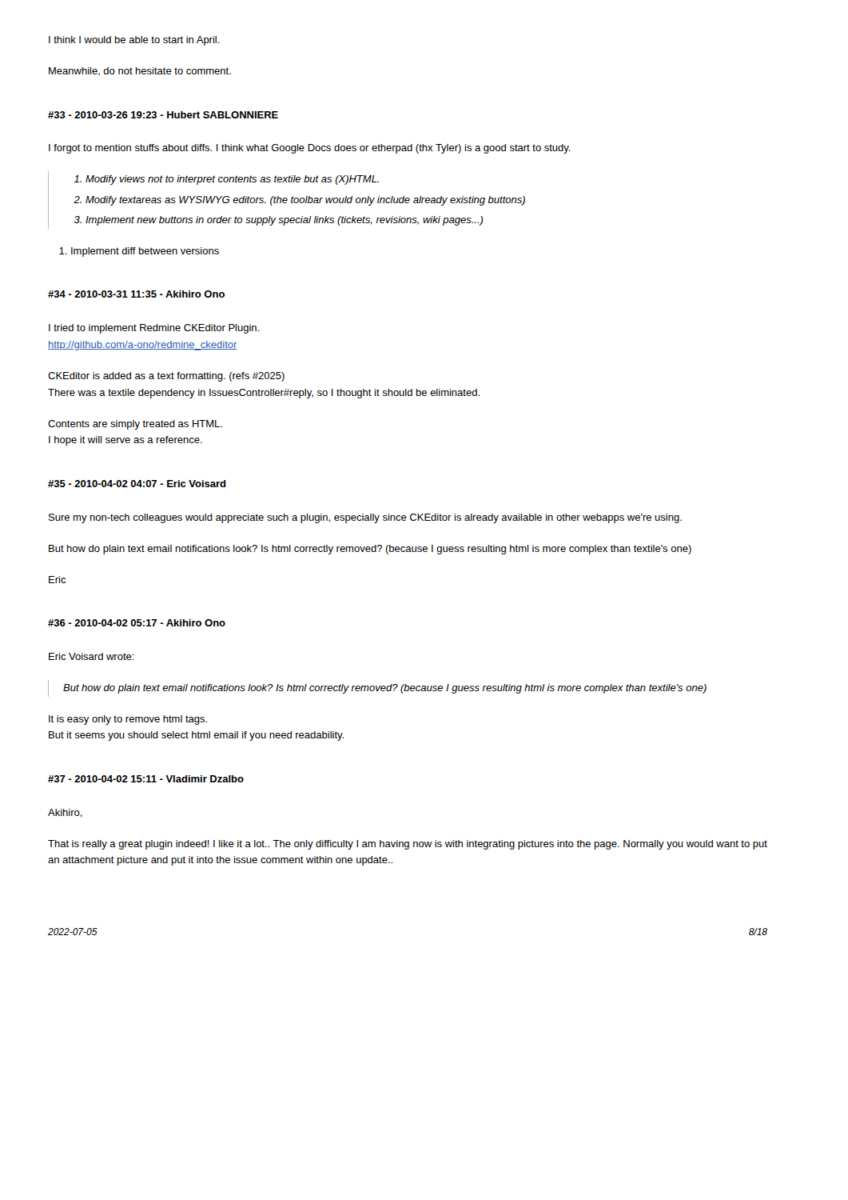I think I would be able to start in April.
Meanwhile, do not hesitate to comment.
#33 - 2010-03-26 19:23 - Hubert SABLONNIERE
I forgot to mention stuffs about diffs. I think what Google Docs does or etherpad (thx Tyler) is a good start to study.
Modify views not to interpret contents as textile but as (X)HTML.
Modify textareas as WYSIWYG editors. (the toolbar would only include already existing buttons)
Implement new buttons in order to supply special links (tickets, revisions, wiki pages...)
Implement diff between versions
#34 - 2010-03-31 11:35 - Akihiro Ono
I tried to implement Redmine CKEditor Plugin.
http://github.com/a-ono/redmine_ckeditor
CKEditor is added as a text formatting. (refs #2025)
There was a textile dependency in IssuesController#reply, so I thought it should be eliminated.
Contents are simply treated as HTML.
I hope it will serve as a reference.
#35 - 2010-04-02 04:07 - Eric Voisard
Sure my non-tech colleagues would appreciate such a plugin, especially since CKEditor is already available in other webapps we're using.
But how do plain text email notifications look? Is html correctly removed? (because I guess resulting html is more complex than textile's one)
Eric
#36 - 2010-04-02 05:17 - Akihiro Ono
Eric Voisard wrote:
But how do plain text email notifications look? Is html correctly removed? (because I guess resulting html is more complex than textile's one)
It is easy only to remove html tags.
But it seems you should select html email if you need readability.
#37 - 2010-04-02 15:11 - Vladimir Dzalbo
Akihiro,
That is really a great plugin indeed! I like it a lot.. The only difficulty I am having now is with integrating pictures into the page. Normally you would want to put an attachment picture and put it into the issue comment within one update..
2022-07-05 8/18